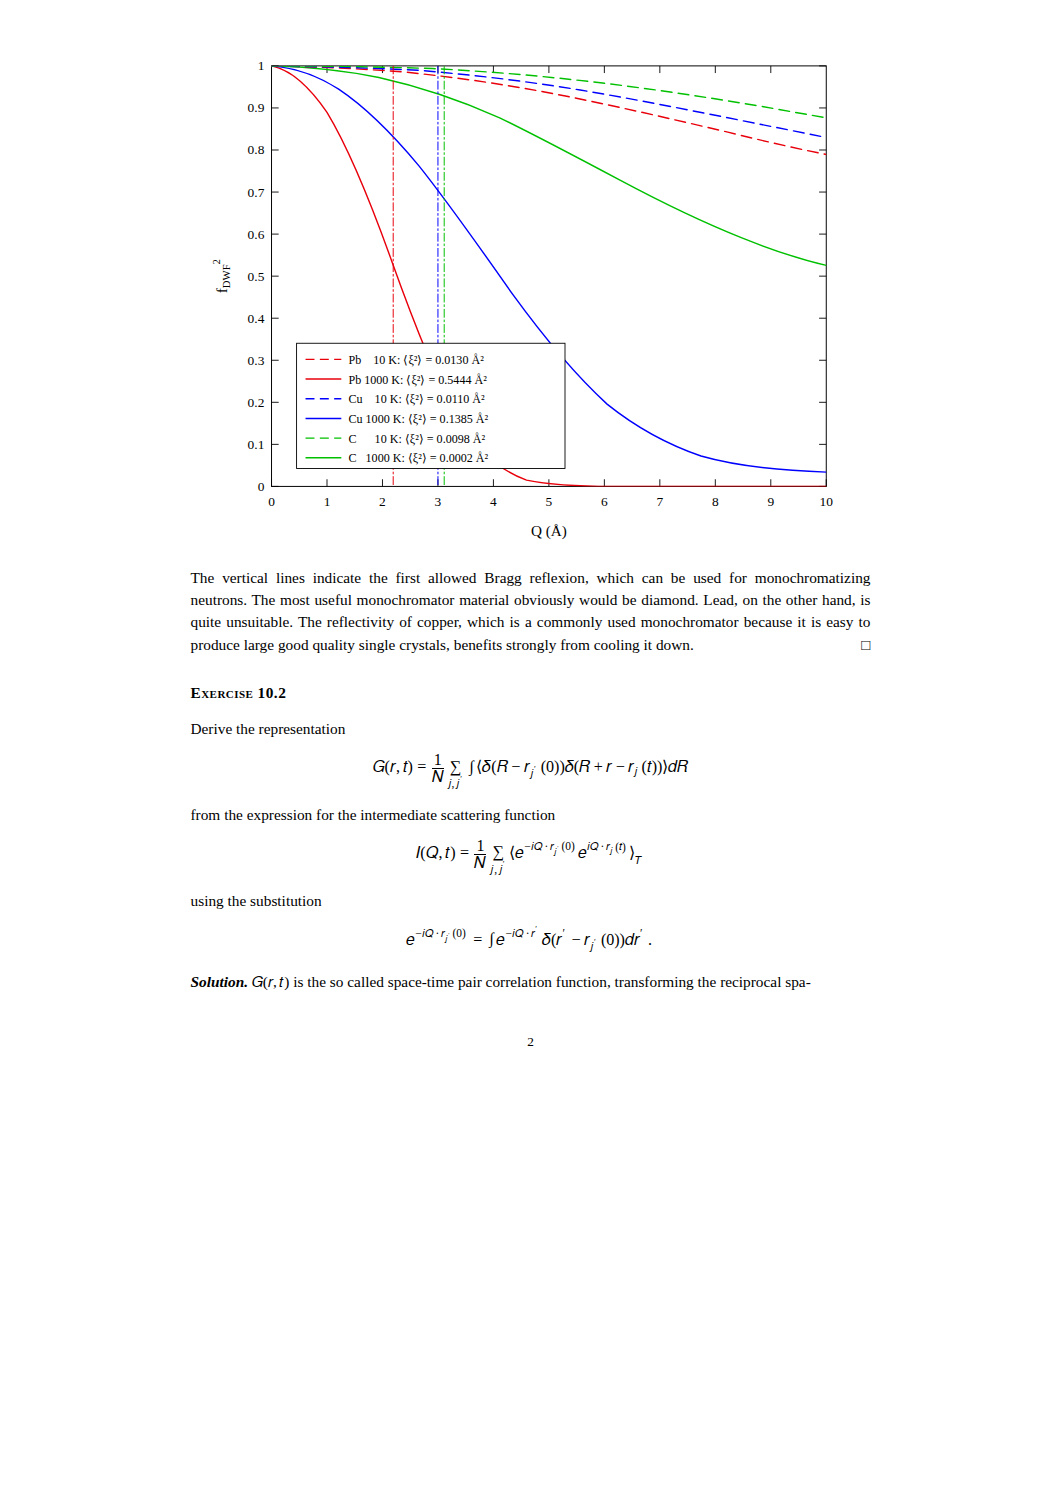1 0.9 0.8 0.7 0.6 0.5 0.4 0.3 0.2 0.1 0 0 1 2 3 4 5 6 7 8 9 10 Q (Å) fDWF2 Pb 10 K: ⟨ξ²⟩ = 0.0130 Å² Pb 1000 K: ⟨ξ²⟩ = 0.5444 Å² Cu 10 K: ⟨ξ²⟩ = 0.0110 Å² Cu 1000 K: ⟨ξ²⟩ = 0.1385 Å² C 10 K: ⟨ξ²⟩ = 0.0098 Å² C 1000 K: ⟨ξ²⟩ = 0.0002 Å²
The vertical lines indicate the first allowed Bragg reflexion, which can be used for monochromatizing neutrons. The most useful monochromator material obviously would be diamond. Lead, on the other hand, is quite unsuitable. The reflectivity of copper, which is a commonly used monochromator because it is easy to produce large good quality single crystals, benefits strongly from cooling it down. □
Exercise 10.2
Derive the representation
G(r,t) = 1N ∑j,j′ ∫ ⟨ δ( R−rj′(0) ) δ( R+r−rj(t) ) ⟩ dR
from the expression for the intermediate scattering function
I(Q,t) = 1N ∑j,j′ ⟨ e−iQ·rj′(0) eiQ·rj(t) ⟩T
using the substitution
e−iQ·rj′(0) = ∫ e−iQ·r′ δ( r′−rj′(0) ) dr′ .
Solution. G(r,t) is the so called space-time pair correlation function, transforming the reciprocal spa-
2